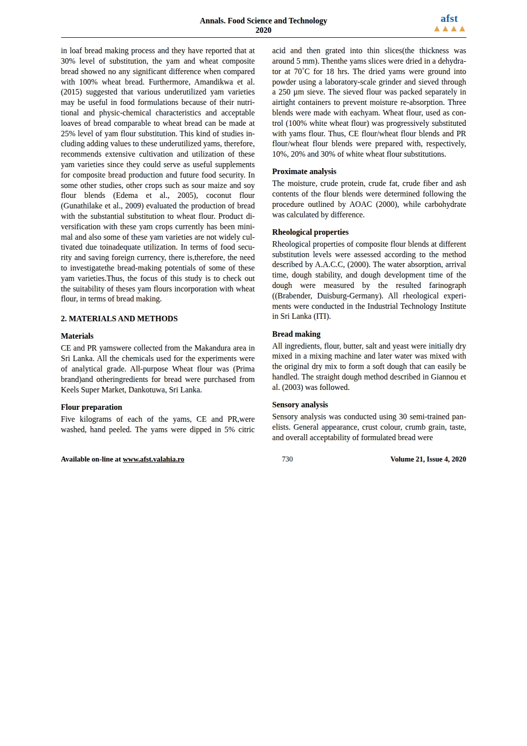Annals. Food Science and Technology
2020
afst
▲▲▲▲
in loaf bread making process and they have reported that at 30% level of substitution, the yam and wheat composite bread showed no any significant difference when compared with 100% wheat bread. Furthermore, Amandikwa et al. (2015) suggested that various underutilized yam varieties may be useful in food formulations because of their nutritional and physic-chemical characteristics and acceptable loaves of bread comparable to wheat bread can be made at 25% level of yam flour substitution. This kind of studies including adding values to these underutilized yams, therefore, recommends extensive cultivation and utilization of these yam varieties since they could serve as useful supplements for composite bread production and future food security. In some other studies, other crops such as sour maize and soy flour blends (Edema et al., 2005), coconut flour (Gunathilake et al., 2009) evaluated the production of bread with the substantial substitution to wheat flour. Product diversification with these yam crops currently has been minimal and also some of these yam varieties are not widely cultivated due toinadequate utilization. In terms of food security and saving foreign currency, there is,therefore, the need to investigatethe bread-making potentials of some of these yam varieties.Thus, the focus of this study is to check out the suitability of theses yam flours incorporation with wheat flour, in terms of bread making.
2. MATERIALS AND METHODS
Materials
CE and PR yamswere collected from the Makandura area in Sri Lanka. All the chemicals used for the experiments were of analytical grade. All-purpose Wheat flour was (Prima brand)and otheringredients for bread were purchased from Keels Super Market, Dankotuwa, Sri Lanka.
Flour preparation
Five kilograms of each of the yams, CE and PR,were washed, hand peeled. The yams were dipped in 5% citric acid and then grated into thin slices(the thickness was around 5 mm). Thenthe yams slices were dried in a dehydrator at 70˚C for 18 hrs. The dried yams were ground into powder using a laboratory-scale grinder and sieved through a 250 µm sieve. The sieved flour was packed separately in airtight containers to prevent moisture re-absorption. Three blends were made with eachyam. Wheat flour, used as control (100% white wheat flour) was progressively substituted with yams flour. Thus, CE flour/wheat flour blends and PR flour/wheat flour blends were prepared with, respectively, 10%, 20% and 30% of white wheat flour substitutions.
Proximate analysis
The moisture, crude protein, crude fat, crude fiber and ash contents of the flour blends were determined following the procedure outlined by AOAC (2000), while carbohydrate was calculated by difference.
Rheological properties
Rheological properties of composite flour blends at different substitution levels were assessed according to the method described by A.A.C.C, (2000). The water absorption, arrival time, dough stability, and dough development time of the dough were measured by the resulted farinograph ((Brabender, Duisburg-Germany). All rheological experiments were conducted in the Industrial Technology Institute in Sri Lanka (ITI).
Bread making
All ingredients, flour, butter, salt and yeast were initially dry mixed in a mixing machine and later water was mixed with the original dry mix to form a soft dough that can easily be handled. The straight dough method described in Giannou et al. (2003) was followed.
Sensory analysis
Sensory analysis was conducted using 30 semi-trained panelists. General appearance, crust colour, crumb grain, taste, and overall acceptability of formulated bread were
Available on-line at www.afst.valahia.ro
730
Volume 21, Issue 4, 2020